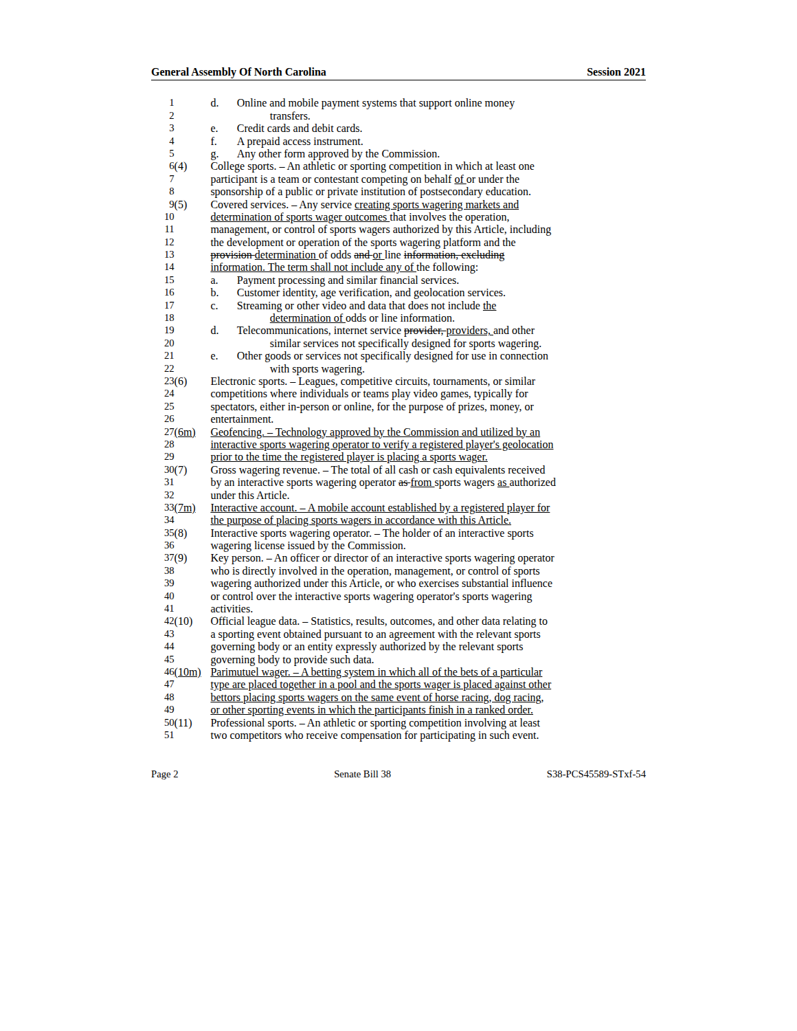General Assembly Of North Carolina
Session 2021
| 1 | | d. | Online and mobile payment systems that support online money |
| 2 | | | transfers. |
| 3 | | e. | Credit cards and debit cards. |
| 4 | | f. | A prepaid access instrument. |
| 5 | | g. | Any other form approved by the Commission. |
| 6 | (4) | College sports. – An athletic or sporting competition in which at least one |
| 7 | | participant is a team or contestant competing on behalf of or under the |
| 8 | | sponsorship of a public or private institution of postsecondary education. |
| 9 | (5) | Covered services. – Any service creating sports wagering markets and |
| 10 | | determination of sports wager outcomes that involves the operation, |
| 11 | | management, or control of sports wagers authorized by this Article, including |
| 12 | | the development or operation of the sports wagering platform and the |
| 13 | | provision determination of odds and or line information, excluding |
| 14 | | information. The term shall not include any of the following: |
| 15 | | a. | Payment processing and similar financial services. |
| 16 | | b. | Customer identity, age verification, and geolocation services. |
| 17 | | c. | Streaming or other video and data that does not include the |
| 18 | | | determination of odds or line information. |
| 19 | | d. | Telecommunications, internet service provider, providers, and other |
| 20 | | | similar services not specifically designed for sports wagering. |
| 21 | | e. | Other goods or services not specifically designed for use in connection |
| 22 | | | with sports wagering. |
| 23 | (6) | Electronic sports. – Leagues, competitive circuits, tournaments, or similar |
| 24 | | competitions where individuals or teams play video games, typically for |
| 25 | | spectators, either in-person or online, for the purpose of prizes, money, or |
| 26 | | entertainment. |
| 27 | (6m) | Geofencing. – Technology approved by the Commission and utilized by an |
| 28 | | interactive sports wagering operator to verify a registered player's geolocation |
| 29 | | prior to the time the registered player is placing a sports wager. |
| 30 | (7) | Gross wagering revenue. – The total of all cash or cash equivalents received |
| 31 | | by an interactive sports wagering operator as from sports wagers as authorized |
| 32 | | under this Article. |
| 33 | (7m) | Interactive account. – A mobile account established by a registered player for |
| 34 | | the purpose of placing sports wagers in accordance with this Article. |
| 35 | (8) | Interactive sports wagering operator. – The holder of an interactive sports |
| 36 | | wagering license issued by the Commission. |
| 37 | (9) | Key person. – An officer or director of an interactive sports wagering operator |
| 38 | | who is directly involved in the operation, management, or control of sports |
| 39 | | wagering authorized under this Article, or who exercises substantial influence |
| 40 | | or control over the interactive sports wagering operator's sports wagering |
| 41 | | activities. |
| 42 | (10) | Official league data. – Statistics, results, outcomes, and other data relating to |
| 43 | | a sporting event obtained pursuant to an agreement with the relevant sports |
| 44 | | governing body or an entity expressly authorized by the relevant sports |
| 45 | | governing body to provide such data. |
| 46 | (10m) | Parimutuel wager. – A betting system in which all of the bets of a particular |
| 47 | | type are placed together in a pool and the sports wager is placed against other |
| 48 | | bettors placing sports wagers on the same event of horse racing, dog racing, |
| 49 | | or other sporting events in which the participants finish in a ranked order. |
| 50 | (11) | Professional sports. – An athletic or sporting competition involving at least |
| 51 | | two competitors who receive compensation for participating in such event. |
Page 2
Senate Bill 38
S38-PCS45589-STxf-54